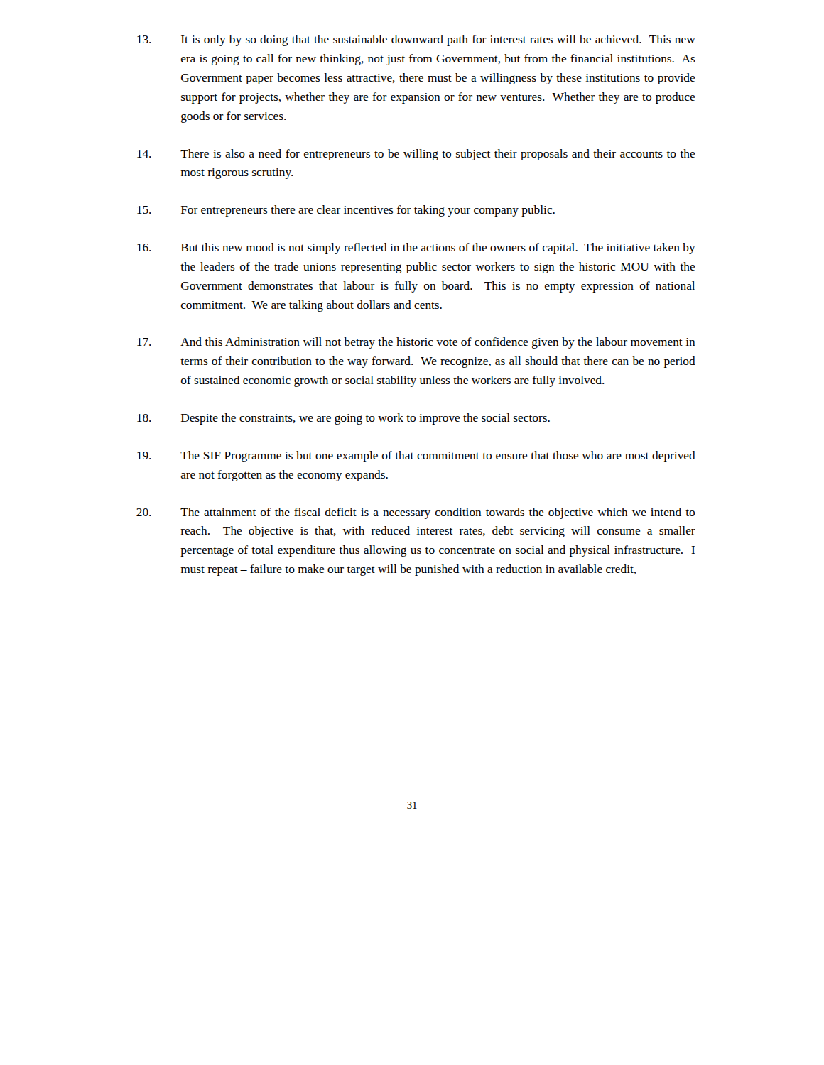It is only by so doing that the sustainable downward path for interest rates will be achieved. This new era is going to call for new thinking, not just from Government, but from the financial institutions. As Government paper becomes less attractive, there must be a willingness by these institutions to provide support for projects, whether they are for expansion or for new ventures. Whether they are to produce goods or for services.
There is also a need for entrepreneurs to be willing to subject their proposals and their accounts to the most rigorous scrutiny.
For entrepreneurs there are clear incentives for taking your company public.
But this new mood is not simply reflected in the actions of the owners of capital. The initiative taken by the leaders of the trade unions representing public sector workers to sign the historic MOU with the Government demonstrates that labour is fully on board. This is no empty expression of national commitment. We are talking about dollars and cents.
And this Administration will not betray the historic vote of confidence given by the labour movement in terms of their contribution to the way forward. We recognize, as all should that there can be no period of sustained economic growth or social stability unless the workers are fully involved.
Despite the constraints, we are going to work to improve the social sectors.
The SIF Programme is but one example of that commitment to ensure that those who are most deprived are not forgotten as the economy expands.
The attainment of the fiscal deficit is a necessary condition towards the objective which we intend to reach. The objective is that, with reduced interest rates, debt servicing will consume a smaller percentage of total expenditure thus allowing us to concentrate on social and physical infrastructure. I must repeat – failure to make our target will be punished with a reduction in available credit,
31